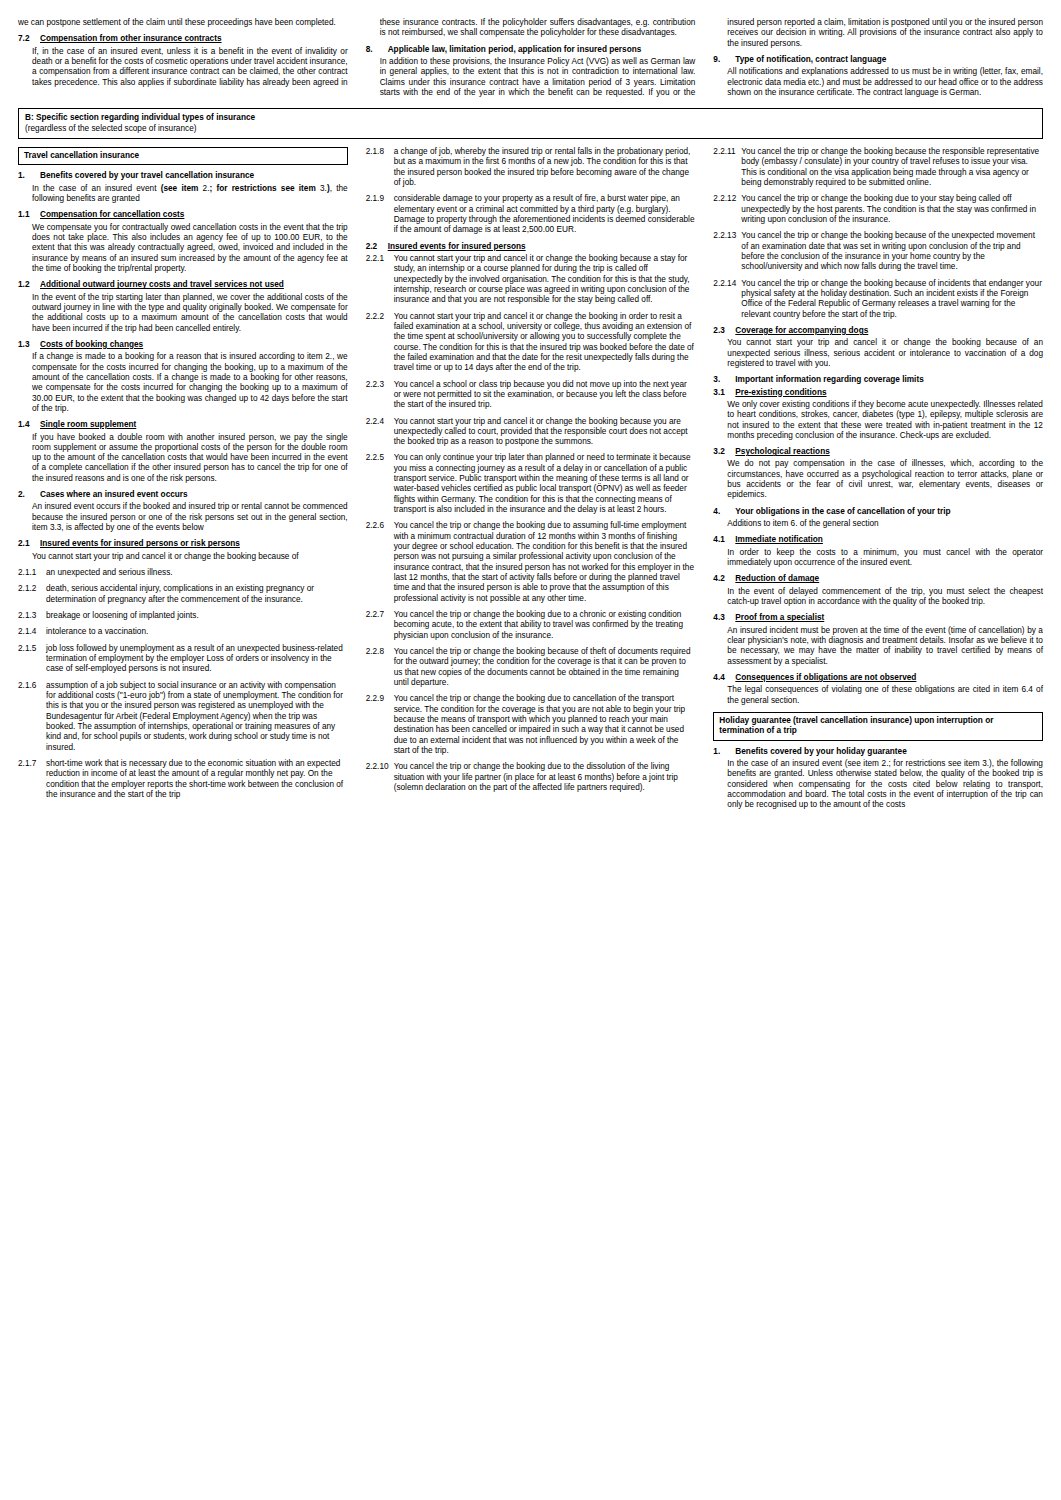we can postpone settlement of the claim until these proceedings have been completed.
7.2 Compensation from other insurance contracts
If, in the case of an insured event, unless it is a benefit in the event of invalidity or death or a benefit for the costs of cosmetic operations under travel accident insurance, a compensation from a different insurance contract can be claimed, the other contract takes precedence. This also applies if subordinate liability has already been agreed in these insurance contracts. If the policyholder suffers disadvantages, e.g. contribution is not reimbursed, we shall compensate the policyholder for these disadvantages.
8. Applicable law, limitation period, application for insured persons
In addition to these provisions, the Insurance Policy Act (VVG) as well as German law in general applies, to the extent that this is not in contradiction to international law. Claims under this insurance contract have a limitation period of 3 years. Limitation starts with the end of the year in which the benefit can be requested. If you or the insured person reported a claim, limitation is postponed until you or the insured person receives our decision in writing. All provisions of the insurance contract also apply to the insured persons.
9. Type of notification, contract language
All notifications and explanations addressed to us must be in writing (letter, fax, email, electronic data media etc.) and must be addressed to our head office or to the address shown on the insurance certificate. The contract language is German.
B: Specific section regarding individual types of insurance
(regardless of the selected scope of insurance)
Travel cancellation insurance
1. Benefits covered by your travel cancellation insurance
In the case of an insured event (see item 2.; for restrictions see item 3.), the following benefits are granted
1.1 Compensation for cancellation costs
We compensate you for contractually owed cancellation costs in the event that the trip does not take place. This also includes an agency fee of up to 100.00 EUR, to the extent that this was already contractually agreed, owed, invoiced and included in the insurance by means of an insured sum increased by the amount of the agency fee at the time of booking the trip/rental property.
1.2 Additional outward journey costs and travel services not used
In the event of the trip starting later than planned, we cover the additional costs of the outward journey in line with the type and quality originally booked. We compensate for the additional costs up to a maximum amount of the cancellation costs that would have been incurred if the trip had been cancelled entirely.
1.3 Costs of booking changes
If a change is made to a booking for a reason that is insured according to item 2., we compensate for the costs incurred for changing the booking, up to a maximum of the amount of the cancellation costs. If a change is made to a booking for other reasons, we compensate for the costs incurred for changing the booking up to a maximum of 30.00 EUR, to the extent that the booking was changed up to 42 days before the start of the trip.
1.4 Single room supplement
If you have booked a double room with another insured person, we pay the single room supplement or assume the proportional costs of the person for the double room up to the amount of the cancellation costs that would have been incurred in the event of a complete cancellation if the other insured person has to cancel the trip for one of the insured reasons and is one of the risk persons.
2. Cases where an insured event occurs
An insured event occurs if the booked and insured trip or rental cannot be commenced because the insured person or one of the risk persons set out in the general section, item 3.3, is affected by one of the events below
2.1 Insured events for insured persons or risk persons
You cannot start your trip and cancel it or change the booking because of
2.1.1 an unexpected and serious illness.
2.1.2 death, serious accidental injury, complications in an existing pregnancy or determination of pregnancy after the commencement of the insurance.
2.1.3 breakage or loosening of implanted joints.
2.1.4 intolerance to a vaccination.
2.1.5 job loss followed by unemployment as a result of an unexpected business-related termination of employment by the employer Loss of orders or insolvency in the case of self-employed persons is not insured.
2.1.6 assumption of a job subject to social insurance or an activity with compensation for additional costs ("1-euro job") from a state of unemployment. The condition for this is that you or the insured person was registered as unemployed with the Bundesagentur für Arbeit (Federal Employment Agency) when the trip was booked. The assumption of internships, operational or training measures of any kind and, for school pupils or students, work during school or study time is not insured.
2.1.7 short-time work that is necessary due to the economic situation with an expected reduction in income of at least the amount of a regular monthly net pay. On the condition that the employer reports the short-time work between the conclusion of the insurance and the start of the trip
2.1.8 a change of job, whereby the insured trip or rental falls in the probationary period, but as a maximum in the first 6 months of a new job. The condition for this is that the insured person booked the insured trip before becoming aware of the change of job.
2.1.9 considerable damage to your property as a result of fire, a burst water pipe, an elementary event or a criminal act committed by a third party (e.g. burglary). Damage to property through the aforementioned incidents is deemed considerable if the amount of damage is at least 2,500.00 EUR.
2.2 Insured events for insured persons
2.2.1 You cannot start your trip and cancel it or change the booking because a stay for study, an internship or a course planned for during the trip is called off unexpectedly by the involved organisation. The condition for this is that the study, internship, research or course place was agreed in writing upon conclusion of the insurance and that you are not responsible for the stay being called off.
2.2.2 You cannot start your trip and cancel it or change the booking in order to resit a failed examination at a school, university or college, thus avoiding an extension of the time spent at school/university or allowing you to successfully complete the course. The condition for this is that the insured trip was booked before the date of the failed examination and that the date for the resit unexpectedly falls during the travel time or up to 14 days after the end of the trip.
2.2.3 You cancel a school or class trip because you did not move up into the next year or were not permitted to sit the examination, or because you left the class before the start of the insured trip.
2.2.4 You cannot start your trip and cancel it or change the booking because you are unexpectedly called to court, provided that the responsible court does not accept the booked trip as a reason to postpone the summons.
2.2.5 You can only continue your trip later than planned or need to terminate it because you miss a connecting journey as a result of a delay in or cancellation of a public transport service. Public transport within the meaning of these terms is all land or water-based vehicles certified as public local transport (ÖPNV) as well as feeder flights within Germany. The condition for this is that the connecting means of transport is also included in the insurance and the delay is at least 2 hours.
2.2.6 You cancel the trip or change the booking due to assuming full-time employment with a minimum contractual duration of 12 months within 3 months of finishing your degree or school education. The condition for this benefit is that the insured person was not pursuing a similar professional activity upon conclusion of the insurance contract, that the insured person has not worked for this employer in the last 12 months, that the start of activity falls before or during the planned travel time and that the insured person is able to prove that the assumption of this professional activity is not possible at any other time.
2.2.7 You cancel the trip or change the booking due to a chronic or existing condition becoming acute, to the extent that ability to travel was confirmed by the treating physician upon conclusion of the insurance.
2.2.8 You cancel the trip or change the booking because of theft of documents required for the outward journey; the condition for the coverage is that it can be proven to us that new copies of the documents cannot be obtained in the time remaining until departure.
2.2.9 You cancel the trip or change the booking due to cancellation of the transport service. The condition for the coverage is that you are not able to begin your trip because the means of transport with which you planned to reach your main destination has been cancelled or impaired in such a way that it cannot be used due to an external incident that was not influenced by you within a week of the start of the trip.
2.2.10 You cancel the trip or change the booking due to the dissolution of the living situation with your life partner (in place for at least 6 months) before a joint trip (solemn declaration on the part of the affected life partners required).
2.2.11 You cancel the trip or change the booking because the responsible representative body (embassy / consulate) in your country of travel refuses to issue your visa. This is conditional on the visa application being made through a visa agency or being demonstrably required to be submitted online.
2.2.12 You cancel the trip or change the booking due to your stay being called off unexpectedly by the host parents. The condition is that the stay was confirmed in writing upon conclusion of the insurance.
2.2.13 You cancel the trip or change the booking because of the unexpected movement of an examination date that was set in writing upon conclusion of the trip and before the conclusion of the insurance in your home country by the school/university and which now falls during the travel time.
2.2.14 You cancel the trip or change the booking because of incidents that endanger your physical safety at the holiday destination. Such an incident exists if the Foreign Office of the Federal Republic of Germany releases a travel warning for the relevant country before the start of the trip.
2.3 Coverage for accompanying dogs
You cannot start your trip and cancel it or change the booking because of an unexpected serious illness, serious accident or intolerance to vaccination of a dog registered to travel with you.
3. Important information regarding coverage limits
3.1 Pre-existing conditions
We only cover existing conditions if they become acute unexpectedly. Illnesses related to heart conditions, strokes, cancer, diabetes (type 1), epilepsy, multiple sclerosis are not insured to the extent that these were treated with in-patient treatment in the 12 months preceding conclusion of the insurance. Check-ups are excluded.
3.2 Psychological reactions
We do not pay compensation in the case of illnesses, which, according to the circumstances, have occurred as a psychological reaction to terror attacks, plane or bus accidents or the fear of civil unrest, war, elementary events, diseases or epidemics.
4. Your obligations in the case of cancellation of your trip
Additions to item 6. of the general section
4.1 Immediate notification
In order to keep the costs to a minimum, you must cancel with the operator immediately upon occurrence of the insured event.
4.2 Reduction of damage
In the event of delayed commencement of the trip, you must select the cheapest catch-up travel option in accordance with the quality of the booked trip.
4.3 Proof from a specialist
An insured incident must be proven at the time of the event (time of cancellation) by a clear physician's note, with diagnosis and treatment details. Insofar as we believe it to be necessary, we may have the matter of inability to travel certified by means of assessment by a specialist.
4.4 Consequences if obligations are not observed
The legal consequences of violating one of these obligations are cited in item 6.4 of the general section.
Holiday guarantee (travel cancellation insurance) upon interruption or termination of a trip
1. Benefits covered by your holiday guarantee
In the case of an insured event (see item 2.; for restrictions see item 3.), the following benefits are granted. Unless otherwise stated below, the quality of the booked trip is considered when compensating for the costs cited below relating to transport, accommodation and board. The total costs in the event of interruption of the trip can only be recognised up to the amount of the costs